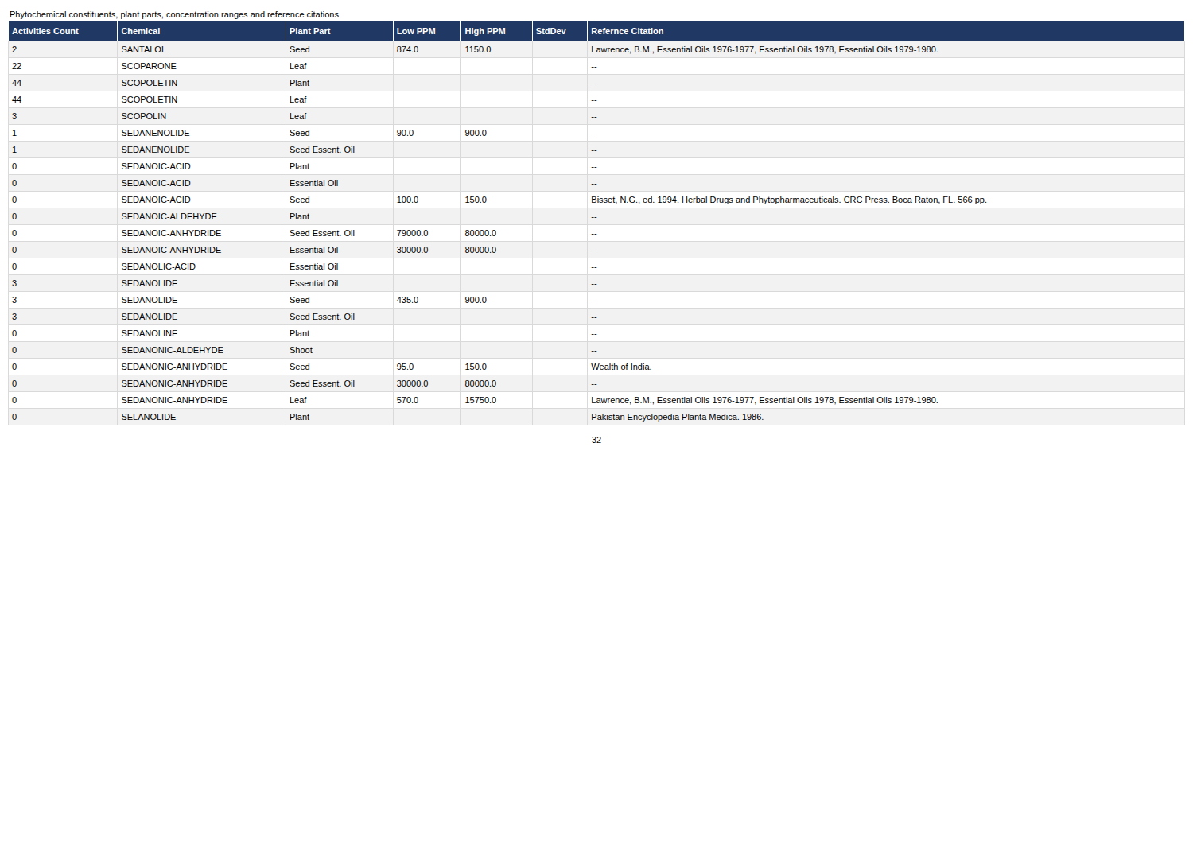Phytochemical constituents, plant parts, concentration ranges and reference citations
| Activities Count | Chemical | Plant Part | Low PPM | High PPM | StdDev | Refernce Citation |
| --- | --- | --- | --- | --- | --- | --- |
| 2 | SANTALOL | Seed | 874.0 | 1150.0 | | Lawrence, B.M., Essential Oils 1976-1977, Essential Oils 1978, Essential Oils 1979-1980. |
| 22 | SCOPARONE | Leaf | | | | -- |
| 44 | SCOPOLETIN | Plant | | | | -- |
| 44 | SCOPOLETIN | Leaf | | | | -- |
| 3 | SCOPOLIN | Leaf | | | | -- |
| 1 | SEDANENOLIDE | Seed | 90.0 | 900.0 | | -- |
| 1 | SEDANENOLIDE | Seed Essent. Oil | | | | -- |
| 0 | SEDANOIC-ACID | Plant | | | | -- |
| 0 | SEDANOIC-ACID | Essential Oil | | | | -- |
| 0 | SEDANOIC-ACID | Seed | 100.0 | 150.0 | | Bisset, N.G., ed. 1994. Herbal Drugs and Phytopharmaceuticals. CRC Press. Boca Raton, FL. 566 pp. |
| 0 | SEDANOIC-ALDEHYDE | Plant | | | | -- |
| 0 | SEDANOIC-ANHYDRIDE | Seed Essent. Oil | 79000.0 | 80000.0 | | -- |
| 0 | SEDANOIC-ANHYDRIDE | Essential Oil | 30000.0 | 80000.0 | | -- |
| 0 | SEDANOLIC-ACID | Essential Oil | | | | -- |
| 3 | SEDANOLIDE | Essential Oil | | | | -- |
| 3 | SEDANOLIDE | Seed | 435.0 | 900.0 | | -- |
| 3 | SEDANOLIDE | Seed Essent. Oil | | | | -- |
| 0 | SEDANOLINE | Plant | | | | -- |
| 0 | SEDANONIC-ALDEHYDE | Shoot | | | | -- |
| 0 | SEDANONIC-ANHYDRIDE | Seed | 95.0 | 150.0 | | Wealth of India. |
| 0 | SEDANONIC-ANHYDRIDE | Seed Essent. Oil | 30000.0 | 80000.0 | | -- |
| 0 | SEDANONIC-ANHYDRIDE | Leaf | 570.0 | 15750.0 | | Lawrence, B.M., Essential Oils 1976-1977, Essential Oils 1978, Essential Oils 1979-1980. |
| 0 | SELANOLIDE | Plant | | | | Pakistan Encyclopedia Planta Medica. 1986. |
32